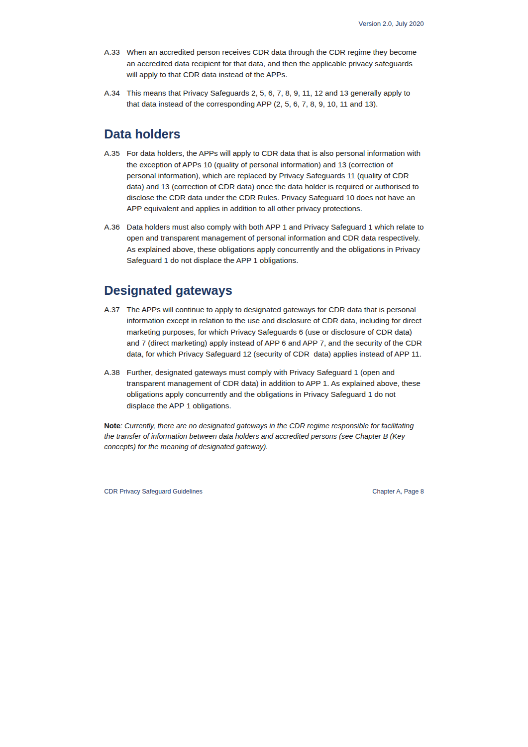Version 2.0, July 2020
A.33 When an accredited person receives CDR data through the CDR regime they become an accredited data recipient for that data, and then the applicable privacy safeguards will apply to that CDR data instead of the APPs.
A.34 This means that Privacy Safeguards 2, 5, 6, 7, 8, 9, 11, 12 and 13 generally apply to that data instead of the corresponding APP (2, 5, 6, 7, 8, 9, 10, 11 and 13).
Data holders
A.35 For data holders, the APPs will apply to CDR data that is also personal information with the exception of APPs 10 (quality of personal information) and 13 (correction of personal information), which are replaced by Privacy Safeguards 11 (quality of CDR data) and 13 (correction of CDR data) once the data holder is required or authorised to disclose the CDR data under the CDR Rules. Privacy Safeguard 10 does not have an APP equivalent and applies in addition to all other privacy protections.
A.36 Data holders must also comply with both APP 1 and Privacy Safeguard 1 which relate to open and transparent management of personal information and CDR data respectively. As explained above, these obligations apply concurrently and the obligations in Privacy Safeguard 1 do not displace the APP 1 obligations.
Designated gateways
A.37 The APPs will continue to apply to designated gateways for CDR data that is personal information except in relation to the use and disclosure of CDR data, including for direct marketing purposes, for which Privacy Safeguards 6 (use or disclosure of CDR data) and 7 (direct marketing) apply instead of APP 6 and APP 7, and the security of the CDR data, for which Privacy Safeguard 12 (security of CDR data) applies instead of APP 11.
A.38 Further, designated gateways must comply with Privacy Safeguard 1 (open and transparent management of CDR data) in addition to APP 1. As explained above, these obligations apply concurrently and the obligations in Privacy Safeguard 1 do not displace the APP 1 obligations.
Note: Currently, there are no designated gateways in the CDR regime responsible for facilitating the transfer of information between data holders and accredited persons (see Chapter B (Key concepts) for the meaning of designated gateway).
CDR Privacy Safeguard Guidelines Chapter A, Page 8